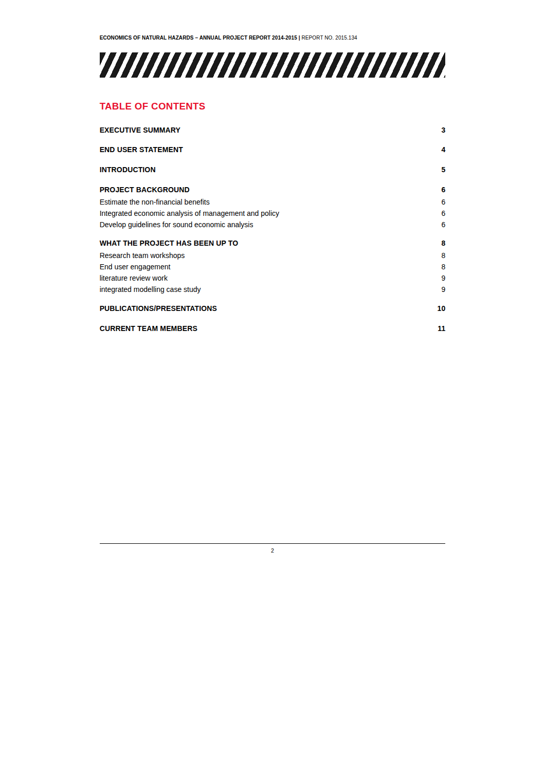ECONOMICS OF NATURAL HAZARDS – ANNUAL PROJECT REPORT 2014-2015 | REPORT NO. 2015.134
TABLE OF CONTENTS
| EXECUTIVE SUMMARY | 3 |
| END USER STATEMENT | 4 |
| INTRODUCTION | 5 |
| PROJECT BACKGROUND | 6 |
| Estimate the non-financial benefits | 6 |
| Integrated economic analysis of management and policy | 6 |
| Develop guidelines for sound economic analysis | 6 |
| WHAT THE PROJECT HAS BEEN UP TO | 8 |
| Research team workshops | 8 |
| End user engagement | 8 |
| literature review work | 9 |
| integrated modelling case study | 9 |
| PUBLICATIONS/PRESENTATIONS | 10 |
| CURRENT TEAM MEMBERS | 11 |
2